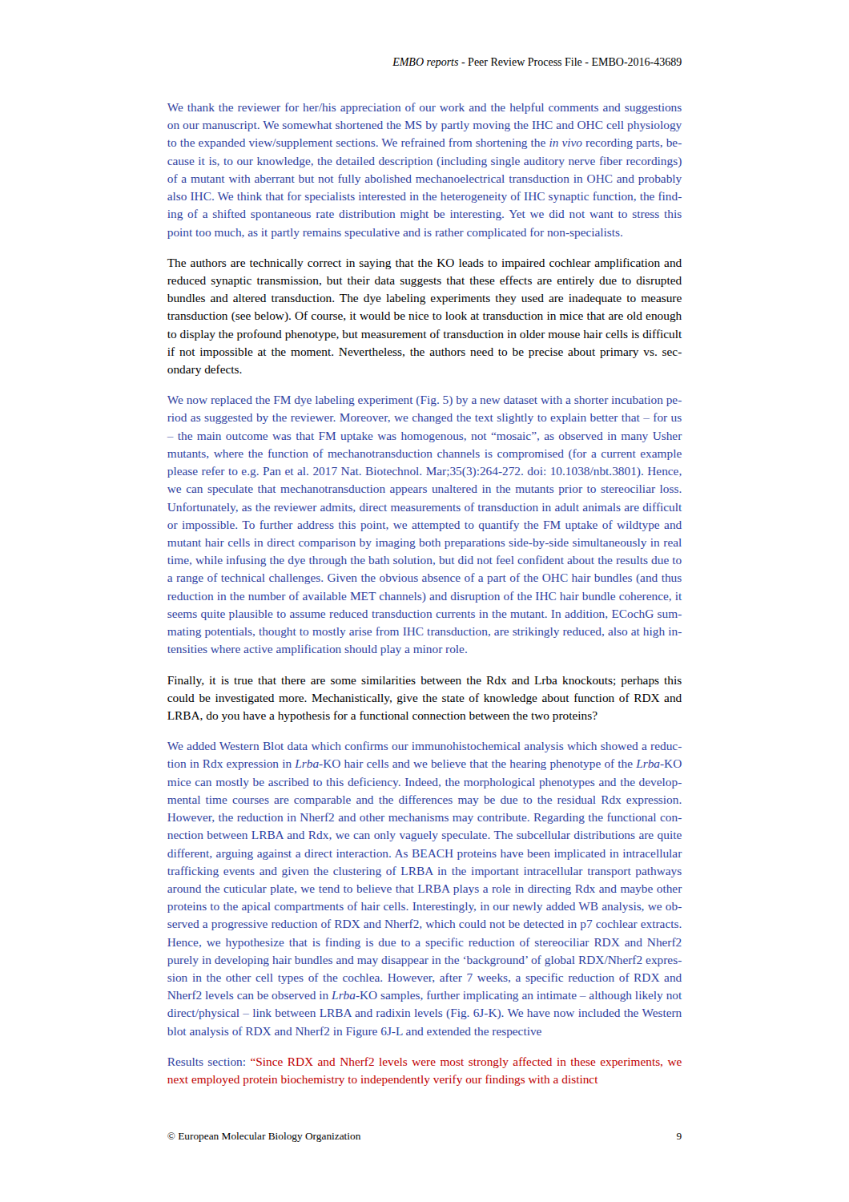EMBO reports - Peer Review Process File - EMBO-2016-43689
We thank the reviewer for her/his appreciation of our work and the helpful comments and suggestions on our manuscript. We somewhat shortened the MS by partly moving the IHC and OHC cell physiology to the expanded view/supplement sections. We refrained from shortening the in vivo recording parts, because it is, to our knowledge, the detailed description (including single auditory nerve fiber recordings) of a mutant with aberrant but not fully abolished mechanoelectrical transduction in OHC and probably also IHC. We think that for specialists interested in the heterogeneity of IHC synaptic function, the finding of a shifted spontaneous rate distribution might be interesting. Yet we did not want to stress this point too much, as it partly remains speculative and is rather complicated for non-specialists.
The authors are technically correct in saying that the KO leads to impaired cochlear amplification and reduced synaptic transmission, but their data suggests that these effects are entirely due to disrupted bundles and altered transduction. The dye labeling experiments they used are inadequate to measure transduction (see below). Of course, it would be nice to look at transduction in mice that are old enough to display the profound phenotype, but measurement of transduction in older mouse hair cells is difficult if not impossible at the moment. Nevertheless, the authors need to be precise about primary vs. secondary defects.
We now replaced the FM dye labeling experiment (Fig. 5) by a new dataset with a shorter incubation period as suggested by the reviewer. Moreover, we changed the text slightly to explain better that – for us – the main outcome was that FM uptake was homogenous, not “mosaic”, as observed in many Usher mutants, where the function of mechanotransduction channels is compromised (for a current example please refer to e.g. Pan et al. 2017 Nat. Biotechnol. Mar;35(3):264-272. doi: 10.1038/nbt.3801). Hence, we can speculate that mechanotransduction appears unaltered in the mutants prior to stereociliar loss. Unfortunately, as the reviewer admits, direct measurements of transduction in adult animals are difficult or impossible. To further address this point, we attempted to quantify the FM uptake of wildtype and mutant hair cells in direct comparison by imaging both preparations side-by-side simultaneously in real time, while infusing the dye through the bath solution, but did not feel confident about the results due to a range of technical challenges. Given the obvious absence of a part of the OHC hair bundles (and thus reduction in the number of available MET channels) and disruption of the IHC hair bundle coherence, it seems quite plausible to assume reduced transduction currents in the mutant. In addition, ECochG summating potentials, thought to mostly arise from IHC transduction, are strikingly reduced, also at high intensities where active amplification should play a minor role.
Finally, it is true that there are some similarities between the Rdx and Lrba knockouts; perhaps this could be investigated more. Mechanistically, give the state of knowledge about function of RDX and LRBA, do you have a hypothesis for a functional connection between the two proteins?
We added Western Blot data which confirms our immunohistochemical analysis which showed a reduction in Rdx expression in Lrba-KO hair cells and we believe that the hearing phenotype of the Lrba-KO mice can mostly be ascribed to this deficiency. Indeed, the morphological phenotypes and the developmental time courses are comparable and the differences may be due to the residual Rdx expression. However, the reduction in Nherf2 and other mechanisms may contribute. Regarding the functional connection between LRBA and Rdx, we can only vaguely speculate. The subcellular distributions are quite different, arguing against a direct interaction. As BEACH proteins have been implicated in intracellular trafficking events and given the clustering of LRBA in the important intracellular transport pathways around the cuticular plate, we tend to believe that LRBA plays a role in directing Rdx and maybe other proteins to the apical compartments of hair cells. Interestingly, in our newly added WB analysis, we observed a progressive reduction of RDX and Nherf2, which could not be detected in p7 cochlear extracts. Hence, we hypothesize that is finding is due to a specific reduction of stereociliar RDX and Nherf2 purely in developing hair bundles and may disappear in the ‘background’ of global RDX/Nherf2 expression in the other cell types of the cochlea. However, after 7 weeks, a specific reduction of RDX and Nherf2 levels can be observed in Lrba-KO samples, further implicating an intimate – although likely not direct/physical – link between LRBA and radixin levels (Fig. 6J-K). We have now included the Western blot analysis of RDX and Nherf2 in Figure 6J-L and extended the respective
Results section: “Since RDX and Nherf2 levels were most strongly affected in these experiments, we next employed protein biochemistry to independently verify our findings with a distinct
© European Molecular Biology Organization 9